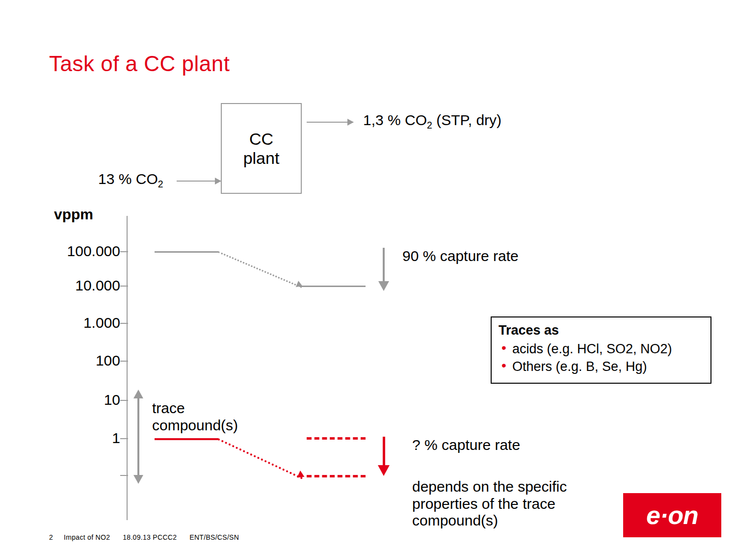Task of a CC plant
CC
plant
13 % CO2
1,3 % CO2 (STP, dry)
vppm
100.000
10.000
1.000
100
10
1
90 % capture rate
Traces as
acids (e.g. HCl, SO2, NO2)
Others (e.g. B, Se, Hg)
trace
compound(s)
? % capture rate
depends on the specific
properties of the trace
compound(s)
2 Impact of NO218.09.13 PCCC2 ENT/BS/CS/SN
e·on